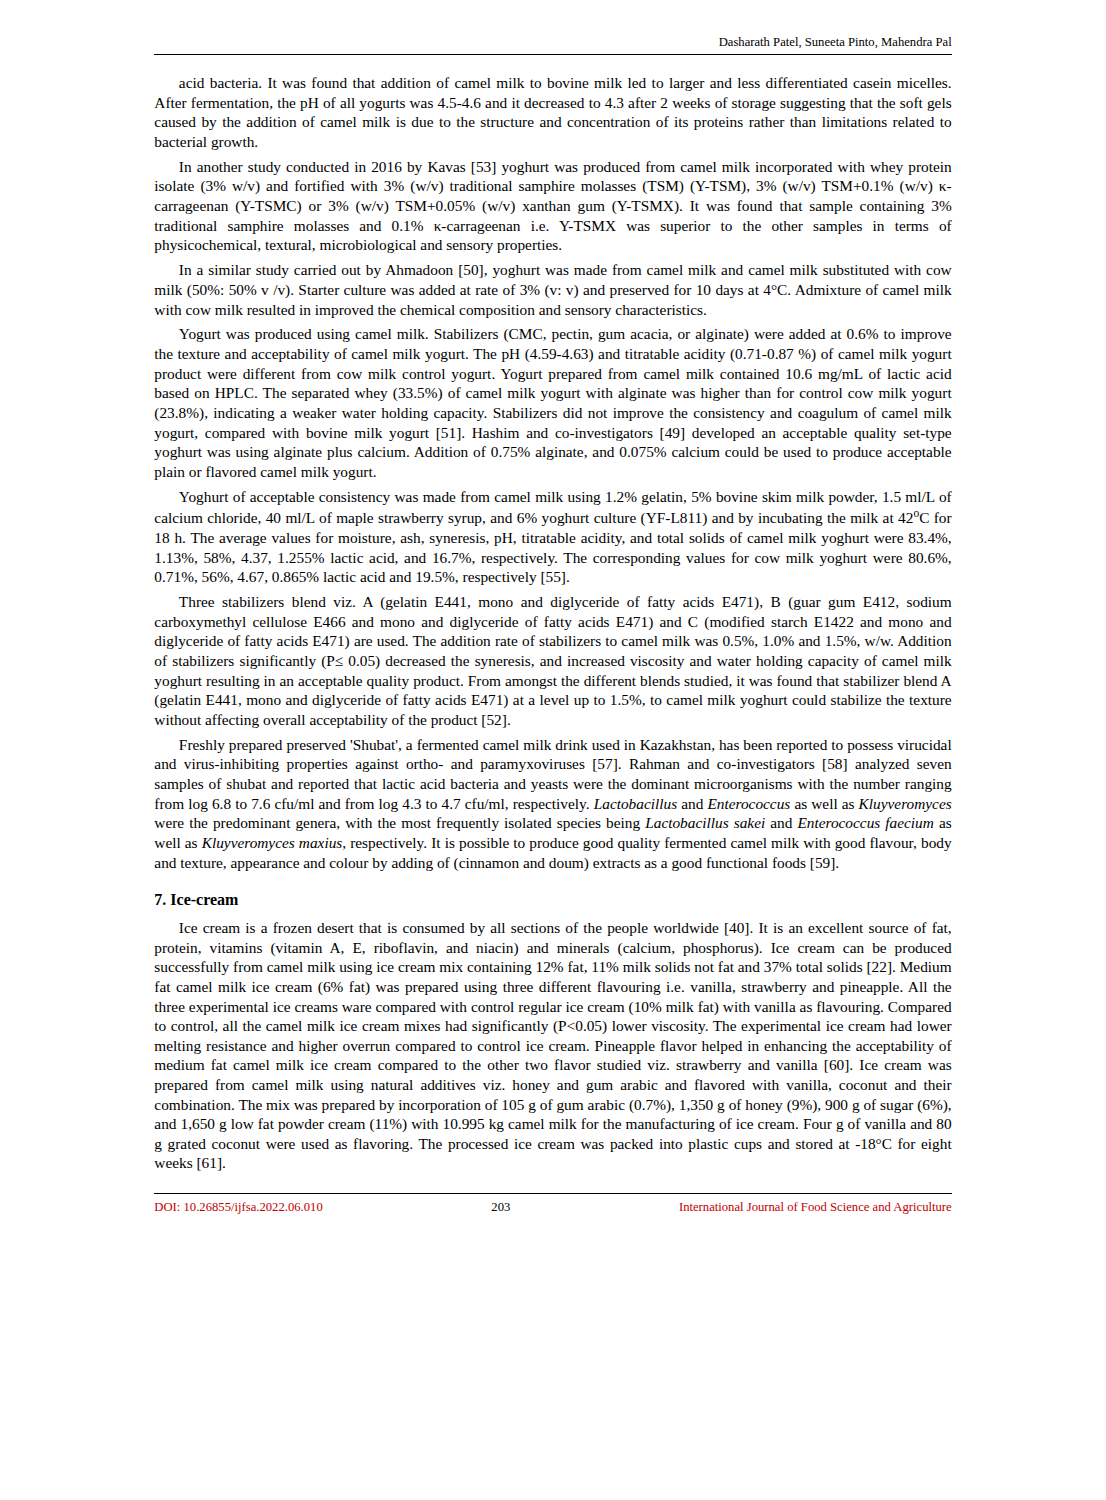Dasharath Patel, Suneeta Pinto, Mahendra Pal
acid bacteria. It was found that addition of camel milk to bovine milk led to larger and less differentiated casein micelles. After fermentation, the pH of all yogurts was 4.5-4.6 and it decreased to 4.3 after 2 weeks of storage suggesting that the soft gels caused by the addition of camel milk is due to the structure and concentration of its proteins rather than limitations related to bacterial growth.
In another study conducted in 2016 by Kavas [53] yoghurt was produced from camel milk incorporated with whey protein isolate (3% w/v) and fortified with 3% (w/v) traditional samphire molasses (TSM) (Y-TSM), 3% (w/v) TSM+0.1% (w/v) κ-carrageenan (Y-TSMC) or 3% (w/v) TSM+0.05% (w/v) xanthan gum (Y-TSMX). It was found that sample containing 3% traditional samphire molasses and 0.1% κ-carrageenan i.e. Y-TSMX was superior to the other samples in terms of physicochemical, textural, microbiological and sensory properties.
In a similar study carried out by Ahmadoon [50], yoghurt was made from camel milk and camel milk substituted with cow milk (50%: 50% v /v). Starter culture was added at rate of 3% (v: v) and preserved for 10 days at 4°C. Admixture of camel milk with cow milk resulted in improved the chemical composition and sensory characteristics.
Yogurt was produced using camel milk. Stabilizers (CMC, pectin, gum acacia, or alginate) were added at 0.6% to improve the texture and acceptability of camel milk yogurt. The pH (4.59-4.63) and titratable acidity (0.71-0.87 %) of camel milk yogurt product were different from cow milk control yogurt. Yogurt prepared from camel milk contained 10.6 mg/mL of lactic acid based on HPLC. The separated whey (33.5%) of camel milk yogurt with alginate was higher than for control cow milk yogurt (23.8%), indicating a weaker water holding capacity. Stabilizers did not improve the consistency and coagulum of camel milk yogurt, compared with bovine milk yogurt [51]. Hashim and co-investigators [49] developed an acceptable quality set-type yoghurt was using alginate plus calcium. Addition of 0.75% alginate, and 0.075% calcium could be used to produce acceptable plain or flavored camel milk yogurt.
Yoghurt of acceptable consistency was made from camel milk using 1.2% gelatin, 5% bovine skim milk powder, 1.5 ml/L of calcium chloride, 40 ml/L of maple strawberry syrup, and 6% yoghurt culture (YF-L811) and by incubating the milk at 42oC for 18 h. The average values for moisture, ash, syneresis, pH, titratable acidity, and total solids of camel milk yoghurt were 83.4%, 1.13%, 58%, 4.37, 1.255% lactic acid, and 16.7%, respectively. The corresponding values for cow milk yoghurt were 80.6%, 0.71%, 56%, 4.67, 0.865% lactic acid and 19.5%, respectively [55].
Three stabilizers blend viz. A (gelatin E441, mono and diglyceride of fatty acids E471), B (guar gum E412, sodium carboxymethyl cellulose E466 and mono and diglyceride of fatty acids E471) and C (modified starch E1422 and mono and diglyceride of fatty acids E471) are used. The addition rate of stabilizers to camel milk was 0.5%, 1.0% and 1.5%, w/w. Addition of stabilizers significantly (P≤ 0.05) decreased the syneresis, and increased viscosity and water holding capacity of camel milk yoghurt resulting in an acceptable quality product. From amongst the different blends studied, it was found that stabilizer blend A (gelatin E441, mono and diglyceride of fatty acids E471) at a level up to 1.5%, to camel milk yoghurt could stabilize the texture without affecting overall acceptability of the product [52].
Freshly prepared preserved 'Shubat', a fermented camel milk drink used in Kazakhstan, has been reported to possess virucidal and virus-inhibiting properties against ortho- and paramyxoviruses [57]. Rahman and co-investigators [58] analyzed seven samples of shubat and reported that lactic acid bacteria and yeasts were the dominant microorganisms with the number ranging from log 6.8 to 7.6 cfu/ml and from log 4.3 to 4.7 cfu/ml, respectively. Lactobacillus and Enterococcus as well as Kluyveromyces were the predominant genera, with the most frequently isolated species being Lactobacillus sakei and Enterococcus faecium as well as Kluyveromyces maxius, respectively. It is possible to produce good quality fermented camel milk with good flavour, body and texture, appearance and colour by adding of (cinnamon and doum) extracts as a good functional foods [59].
7. Ice-cream
Ice cream is a frozen desert that is consumed by all sections of the people worldwide [40]. It is an excellent source of fat, protein, vitamins (vitamin A, E, riboflavin, and niacin) and minerals (calcium, phosphorus). Ice cream can be produced successfully from camel milk using ice cream mix containing 12% fat, 11% milk solids not fat and 37% total solids [22]. Medium fat camel milk ice cream (6% fat) was prepared using three different flavouring i.e. vanilla, strawberry and pineapple. All the three experimental ice creams ware compared with control regular ice cream (10% milk fat) with vanilla as flavouring. Compared to control, all the camel milk ice cream mixes had significantly (P<0.05) lower viscosity. The experimental ice cream had lower melting resistance and higher overrun compared to control ice cream. Pineapple flavor helped in enhancing the acceptability of medium fat camel milk ice cream compared to the other two flavor studied viz. strawberry and vanilla [60]. Ice cream was prepared from camel milk using natural additives viz. honey and gum arabic and flavored with vanilla, coconut and their combination. The mix was prepared by incorporation of 105 g of gum arabic (0.7%), 1,350 g of honey (9%), 900 g of sugar (6%), and 1,650 g low fat powder cream (11%) with 10.995 kg camel milk for the manufacturing of ice cream. Four g of vanilla and 80 g grated coconut were used as flavoring. The processed ice cream was packed into plastic cups and stored at -18°C for eight weeks [61].
DOI: 10.26855/ijfsa.2022.06.010 203 International Journal of Food Science and Agriculture